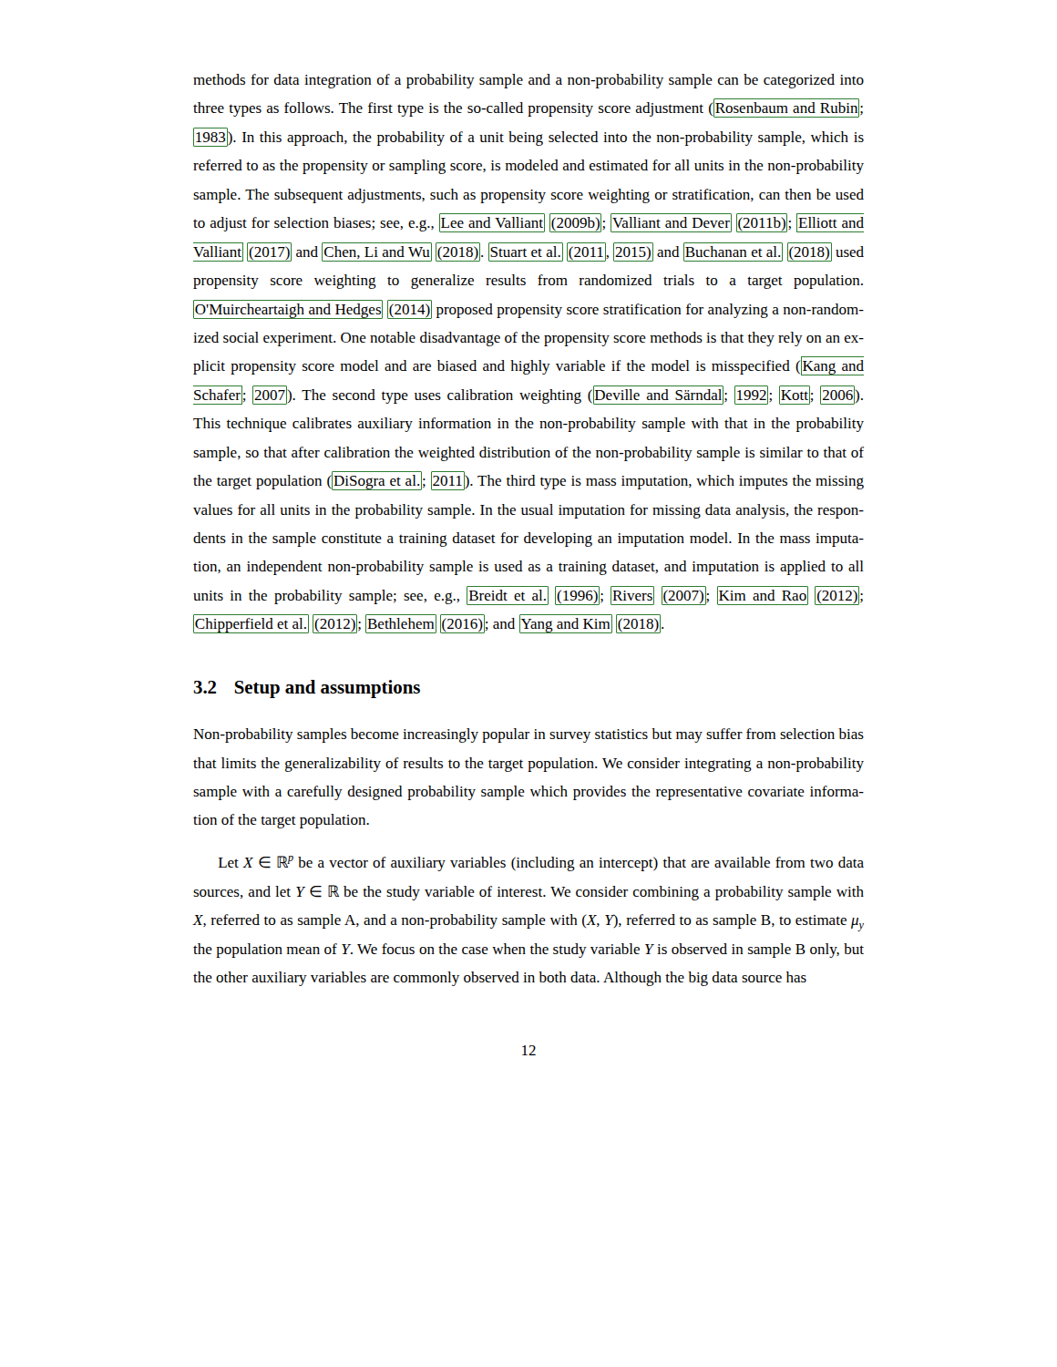methods for data integration of a probability sample and a non-probability sample can be categorized into three types as follows. The first type is the so-called propensity score adjustment (Rosenbaum and Rubin; 1983). In this approach, the probability of a unit being selected into the non-probability sample, which is referred to as the propensity or sampling score, is modeled and estimated for all units in the non-probability sample. The subsequent adjustments, such as propensity score weighting or stratification, can then be used to adjust for selection biases; see, e.g., Lee and Valliant (2009b); Valliant and Dever (2011b); Elliott and Valliant (2017) and Chen, Li and Wu (2018). Stuart et al. (2011, 2015) and Buchanan et al. (2018) used propensity score weighting to generalize results from randomized trials to a target population. O'Muircheartaigh and Hedges (2014) proposed propensity score stratification for analyzing a non-randomized social experiment. One notable disadvantage of the propensity score methods is that they rely on an explicit propensity score model and are biased and highly variable if the model is misspecified (Kang and Schafer; 2007). The second type uses calibration weighting (Deville and Särndal; 1992; Kott; 2006). This technique calibrates auxiliary information in the non-probability sample with that in the probability sample, so that after calibration the weighted distribution of the non-probability sample is similar to that of the target population (DiSogra et al.; 2011). The third type is mass imputation, which imputes the missing values for all units in the probability sample. In the usual imputation for missing data analysis, the respondents in the sample constitute a training dataset for developing an imputation model. In the mass imputation, an independent non-probability sample is used as a training dataset, and imputation is applied to all units in the probability sample; see, e.g., Breidt et al. (1996); Rivers (2007); Kim and Rao (2012); Chipperfield et al. (2012); Bethlehem (2016); and Yang and Kim (2018).
3.2 Setup and assumptions
Non-probability samples become increasingly popular in survey statistics but may suffer from selection bias that limits the generalizability of results to the target population. We consider integrating a non-probability sample with a carefully designed probability sample which provides the representative covariate information of the target population.
Let X ∈ ℝp be a vector of auxiliary variables (including an intercept) that are available from two data sources, and let Y ∈ ℝ be the study variable of interest. We consider combining a probability sample with X, referred to as sample A, and a non-probability sample with (X, Y), referred to as sample B, to estimate μy the population mean of Y. We focus on the case when the study variable Y is observed in sample B only, but the other auxiliary variables are commonly observed in both data. Although the big data source has
12